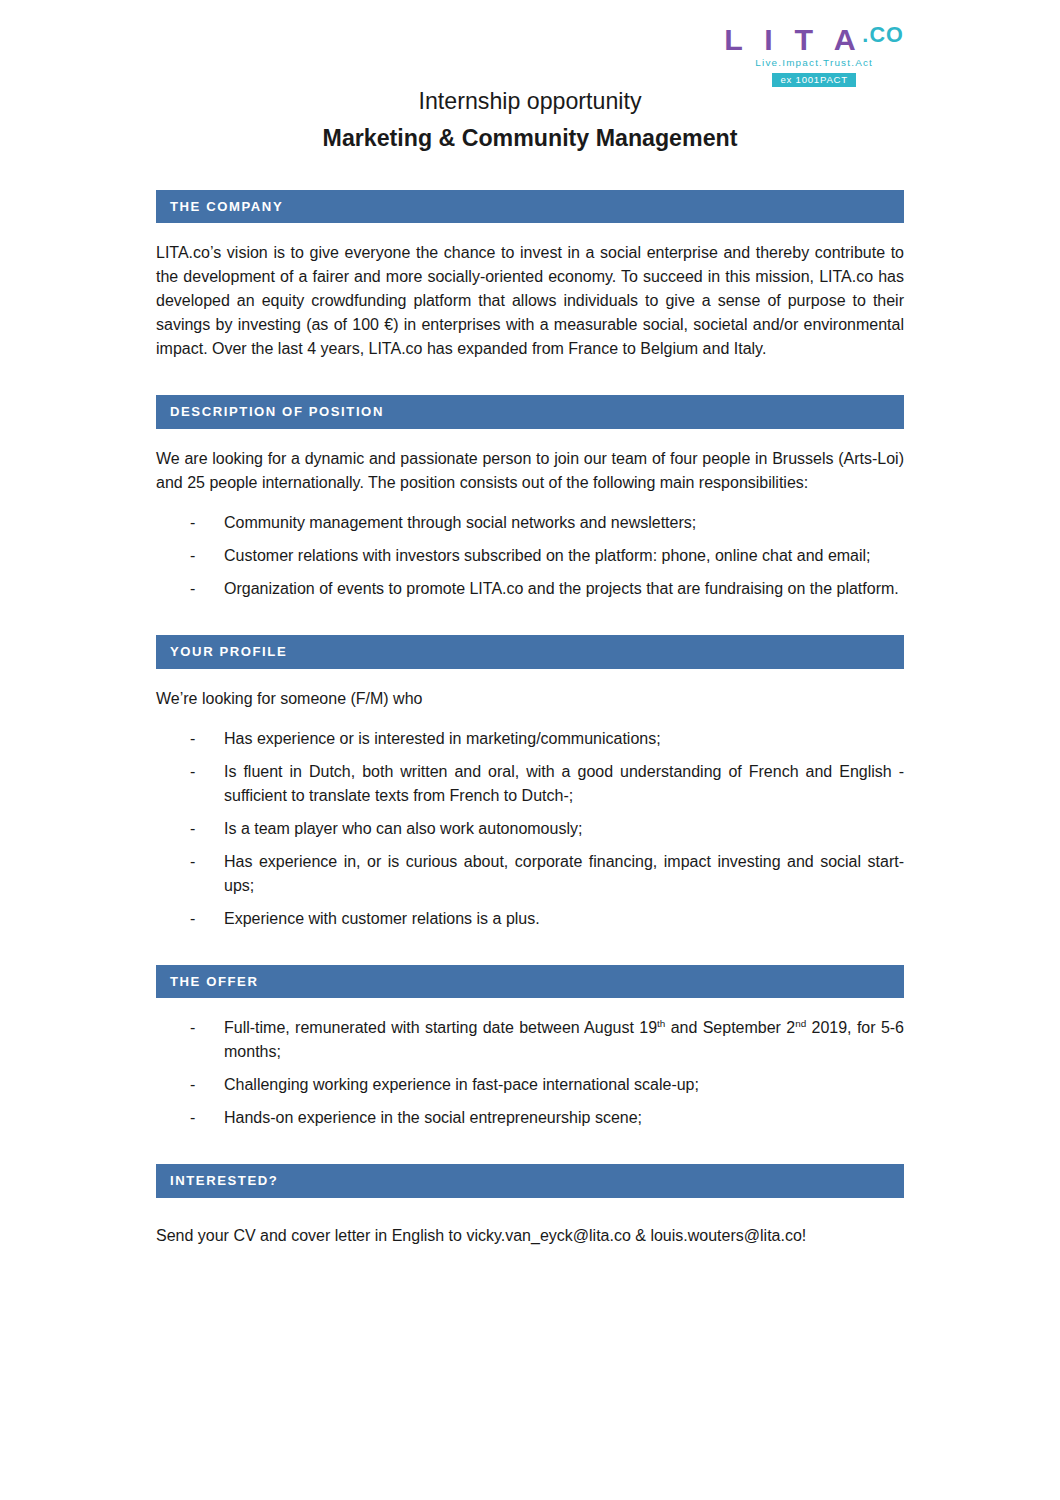L I T A.CO
Live.Impact.Trust.Act
ex 1001PACT
Internship opportunity
Marketing & Community Management
The Company
LITA.co’s vision is to give everyone the chance to invest in a social enterprise and thereby contribute to the development of a fairer and more socially-oriented economy. To succeed in this mission, LITA.co has developed an equity crowdfunding platform that allows individuals to give a sense of purpose to their savings by investing (as of 100 €) in enterprises with a measurable social, societal and/or environmental impact. Over the last 4 years, LITA.co has expanded from France to Belgium and Italy.
Description of Position
We are looking for a dynamic and passionate person to join our team of four people in Brussels (Arts-Loi) and 25 people internationally. The position consists out of the following main responsibilities:
Community management through social networks and newsletters;
Customer relations with investors subscribed on the platform: phone, online chat and email;
Organization of events to promote LITA.co and the projects that are fundraising on the platform.
Your Profile
We’re looking for someone (F/M) who
Has experience or is interested in marketing/communications;
Is fluent in Dutch, both written and oral, with a good understanding of French and English -sufficient to translate texts from French to Dutch-;
Is a team player who can also work autonomously;
Has experience in, or is curious about, corporate financing, impact investing and social start-ups;
Experience with customer relations is a plus.
The Offer
Full-time, remunerated with starting date between August 19th and September 2nd 2019, for 5-6 months;
Challenging working experience in fast-pace international scale-up;
Hands-on experience in the social entrepreneurship scene;
Interested?
Send your CV and cover letter in English to vicky.van_eyck@lita.co & louis.wouters@lita.co!